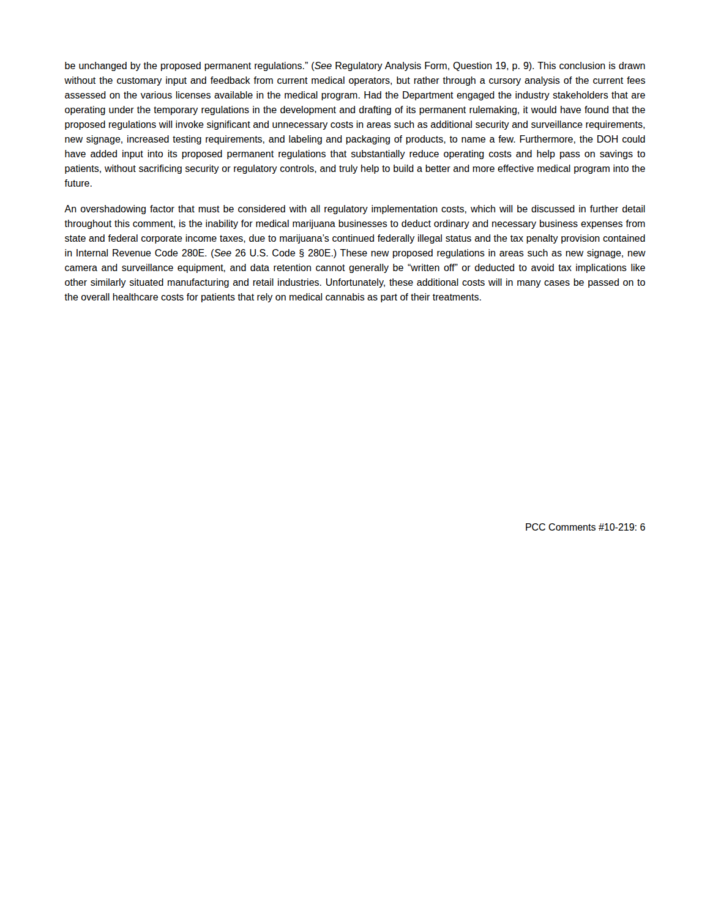be unchanged by the proposed permanent regulations.” (See Regulatory Analysis Form, Question 19, p. 9). This conclusion is drawn without the customary input and feedback from current medical operators, but rather through a cursory analysis of the current fees assessed on the various licenses available in the medical program. Had the Department engaged the industry stakeholders that are operating under the temporary regulations in the development and drafting of its permanent rulemaking, it would have found that the proposed regulations will invoke significant and unnecessary costs in areas such as additional security and surveillance requirements, new signage, increased testing requirements, and labeling and packaging of products, to name a few. Furthermore, the DOH could have added input into its proposed permanent regulations that substantially reduce operating costs and help pass on savings to patients, without sacrificing security or regulatory controls, and truly help to build a better and more effective medical program into the future.
An overshadowing factor that must be considered with all regulatory implementation costs, which will be discussed in further detail throughout this comment, is the inability for medical marijuana businesses to deduct ordinary and necessary business expenses from state and federal corporate income taxes, due to marijuana’s continued federally illegal status and the tax penalty provision contained in Internal Revenue Code 280E. (See 26 U.S. Code § 280E.) These new proposed regulations in areas such as new signage, new camera and surveillance equipment, and data retention cannot generally be “written off” or deducted to avoid tax implications like other similarly situated manufacturing and retail industries. Unfortunately, these additional costs will in many cases be passed on to the overall healthcare costs for patients that rely on medical cannabis as part of their treatments.
PCC Comments #10-219: 6